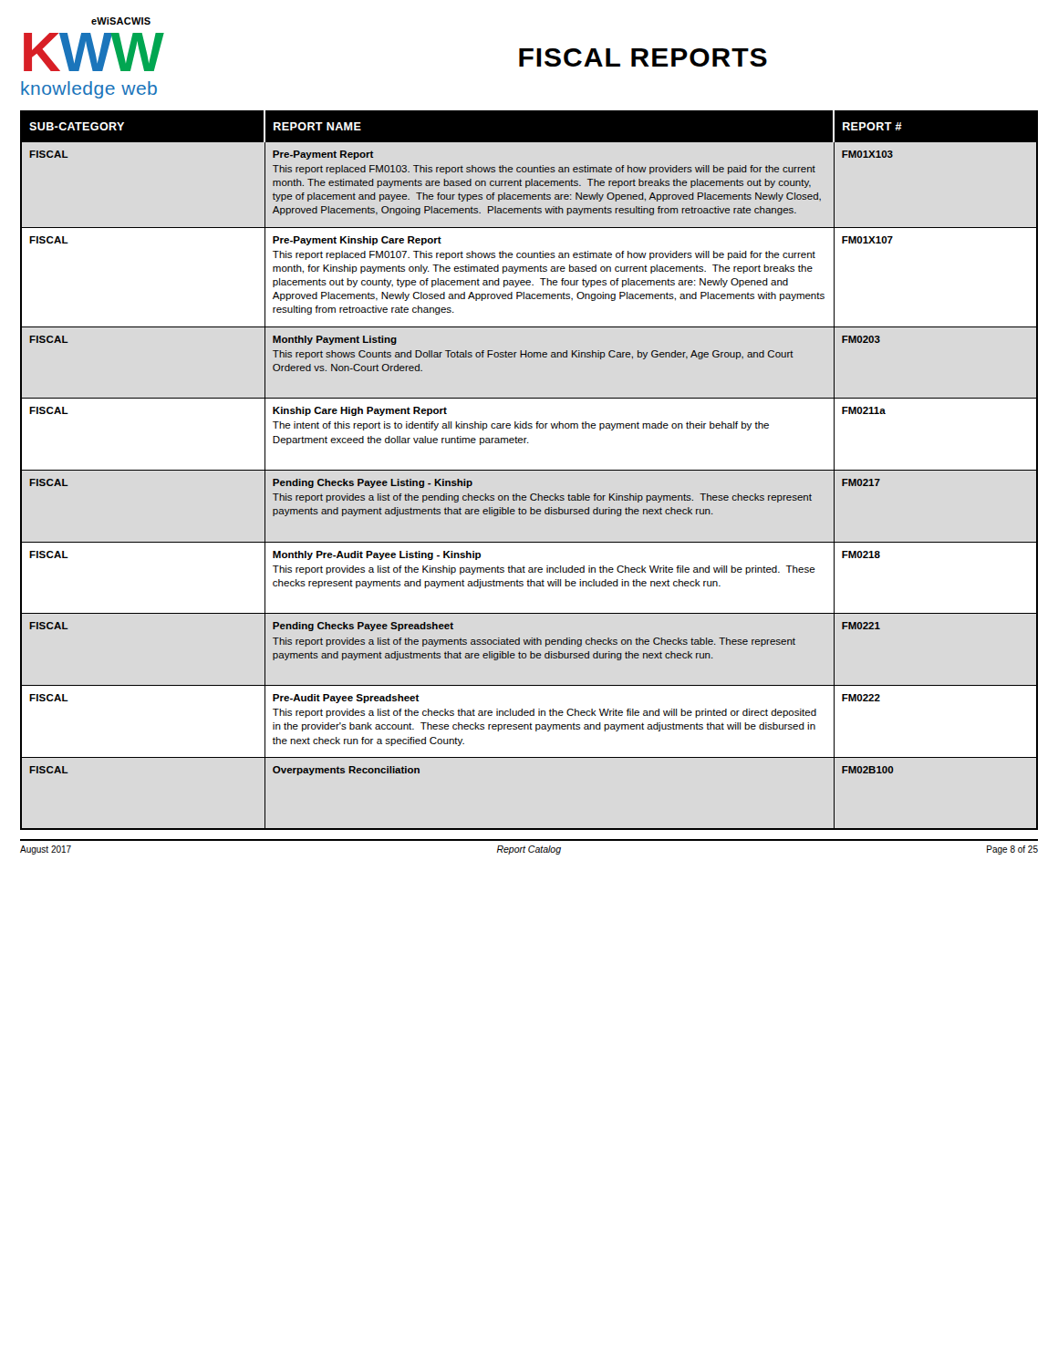eWiSACWIS
KWW
knowledge web
FISCAL REPORTS
| SUB-CATEGORY | REPORT NAME | REPORT # |
| --- | --- | --- |
| FISCAL | Pre-Payment Report This report replaced FM0103. This report shows the counties an estimate of how providers will be paid for the current month. The estimated payments are based on current placements. The report breaks the placements out by county, type of placement and payee. The four types of placements are: Newly Opened, Approved Placements Newly Closed, Approved Placements, Ongoing Placements. Placements with payments resulting from retroactive rate changes. | FM01X103 |
| FISCAL | Pre-Payment Kinship Care Report This report replaced FM0107. This report shows the counties an estimate of how providers will be paid for the current month, for Kinship payments only. The estimated payments are based on current placements. The report breaks the placements out by county, type of placement and payee. The four types of placements are: Newly Opened and Approved Placements, Newly Closed and Approved Placements, Ongoing Placements, and Placements with payments resulting from retroactive rate changes. | FM01X107 |
| FISCAL | Monthly Payment Listing This report shows Counts and Dollar Totals of Foster Home and Kinship Care, by Gender, Age Group, and Court Ordered vs. Non-Court Ordered. | FM0203 |
| FISCAL | Kinship Care High Payment Report The intent of this report is to identify all kinship care kids for whom the payment made on their behalf by the Department exceed the dollar value runtime parameter. | FM0211a |
| FISCAL | Pending Checks Payee Listing - Kinship This report provides a list of the pending checks on the Checks table for Kinship payments. These checks represent payments and payment adjustments that are eligible to be disbursed during the next check run. | FM0217 |
| FISCAL | Monthly Pre-Audit Payee Listing - Kinship This report provides a list of the Kinship payments that are included in the Check Write file and will be printed. These checks represent payments and payment adjustments that will be included in the next check run. | FM0218 |
| FISCAL | Pending Checks Payee Spreadsheet This report provides a list of the payments associated with pending checks on the Checks table. These represent payments and payment adjustments that are eligible to be disbursed during the next check run. | FM0221 |
| FISCAL | Pre-Audit Payee Spreadsheet This report provides a list of the checks that are included in the Check Write file and will be printed or direct deposited in the provider's bank account. These checks represent payments and payment adjustments that will be disbursed in the next check run for a specified County. | FM0222 |
| FISCAL | Overpayments Reconciliation | FM02B100 |
August 2017
Report Catalog
Page 8 of 25